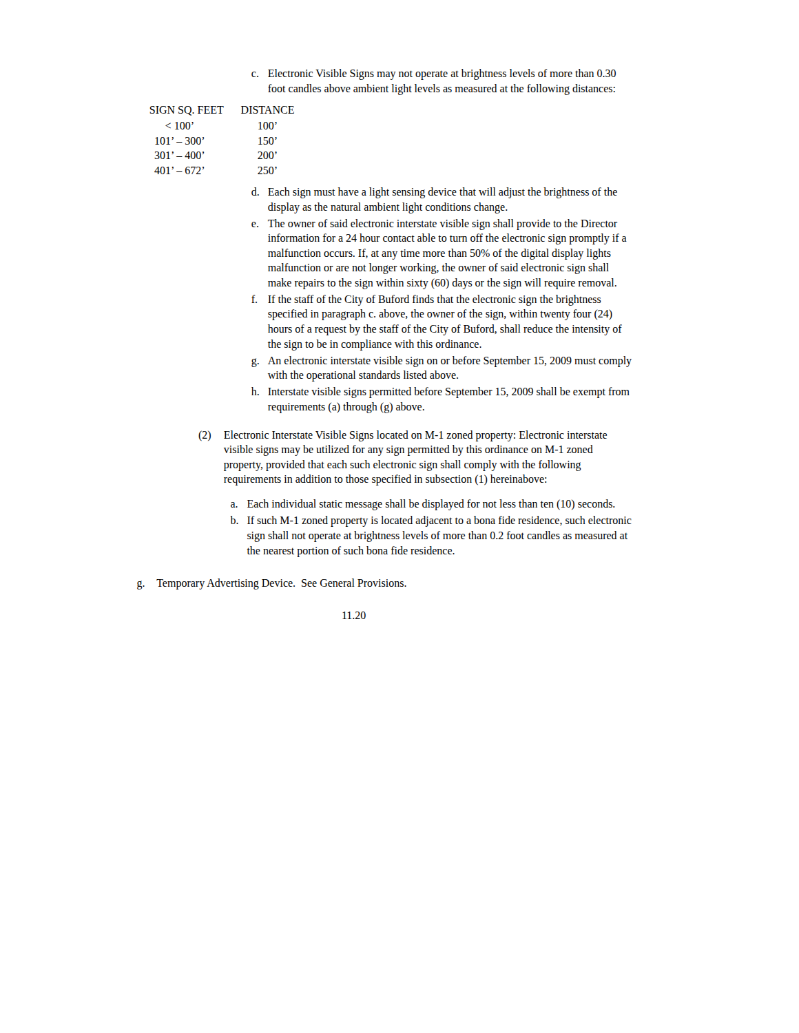c. Electronic Visible Signs may not operate at brightness levels of more than 0.30 foot candles above ambient light levels as measured at the following distances:
| SIGN SQ. FEET | DISTANCE |
| --- | --- |
| < 100’ | 100’ |
| 101’ – 300’ | 150’ |
| 301’ – 400’ | 200’ |
| 401’ – 672’ | 250’ |
d. Each sign must have a light sensing device that will adjust the brightness of the display as the natural ambient light conditions change.
e. The owner of said electronic interstate visible sign shall provide to the Director information for a 24 hour contact able to turn off the electronic sign promptly if a malfunction occurs. If, at any time more than 50% of the digital display lights malfunction or are not longer working, the owner of said electronic sign shall make repairs to the sign within sixty (60) days or the sign will require removal.
f. If the staff of the City of Buford finds that the electronic sign the brightness specified in paragraph c. above, the owner of the sign, within twenty four (24) hours of a request by the staff of the City of Buford, shall reduce the intensity of the sign to be in compliance with this ordinance.
g. An electronic interstate visible sign on or before September 15, 2009 must comply with the operational standards listed above.
h. Interstate visible signs permitted before September 15, 2009 shall be exempt from requirements (a) through (g) above.
(2) Electronic Interstate Visible Signs located on M-1 zoned property: Electronic interstate visible signs may be utilized for any sign permitted by this ordinance on M-1 zoned property, provided that each such electronic sign shall comply with the following requirements in addition to those specified in subsection (1) hereinabove:
a. Each individual static message shall be displayed for not less than ten (10) seconds.
b. If such M-1 zoned property is located adjacent to a bona fide residence, such electronic sign shall not operate at brightness levels of more than 0.2 foot candles as measured at the nearest portion of such bona fide residence.
g. Temporary Advertising Device. See General Provisions.
11.20